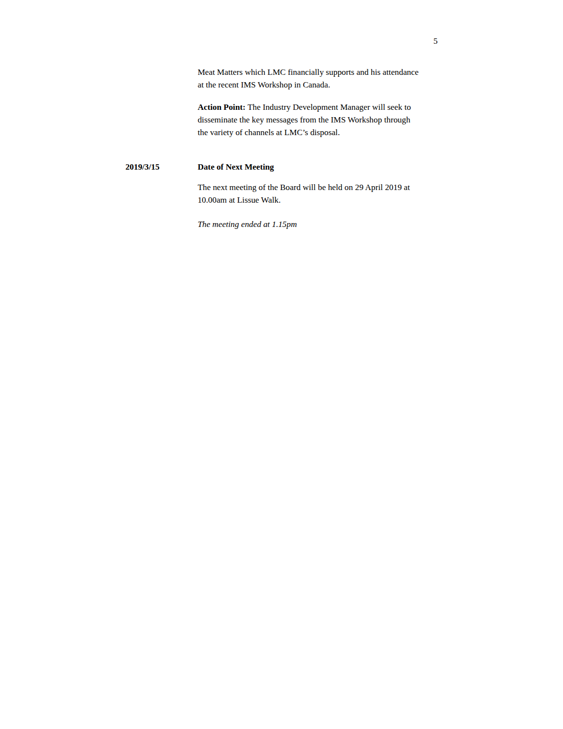5
Meat Matters which LMC financially supports and his attendance at the recent IMS Workshop in Canada.
Action Point: The Industry Development Manager will seek to disseminate the key messages from the IMS Workshop through the variety of channels at LMC’s disposal.
2019/3/15
Date of Next Meeting
The next meeting of the Board will be held on 29 April 2019 at 10.00am at Lissue Walk.
The meeting ended at 1.15pm